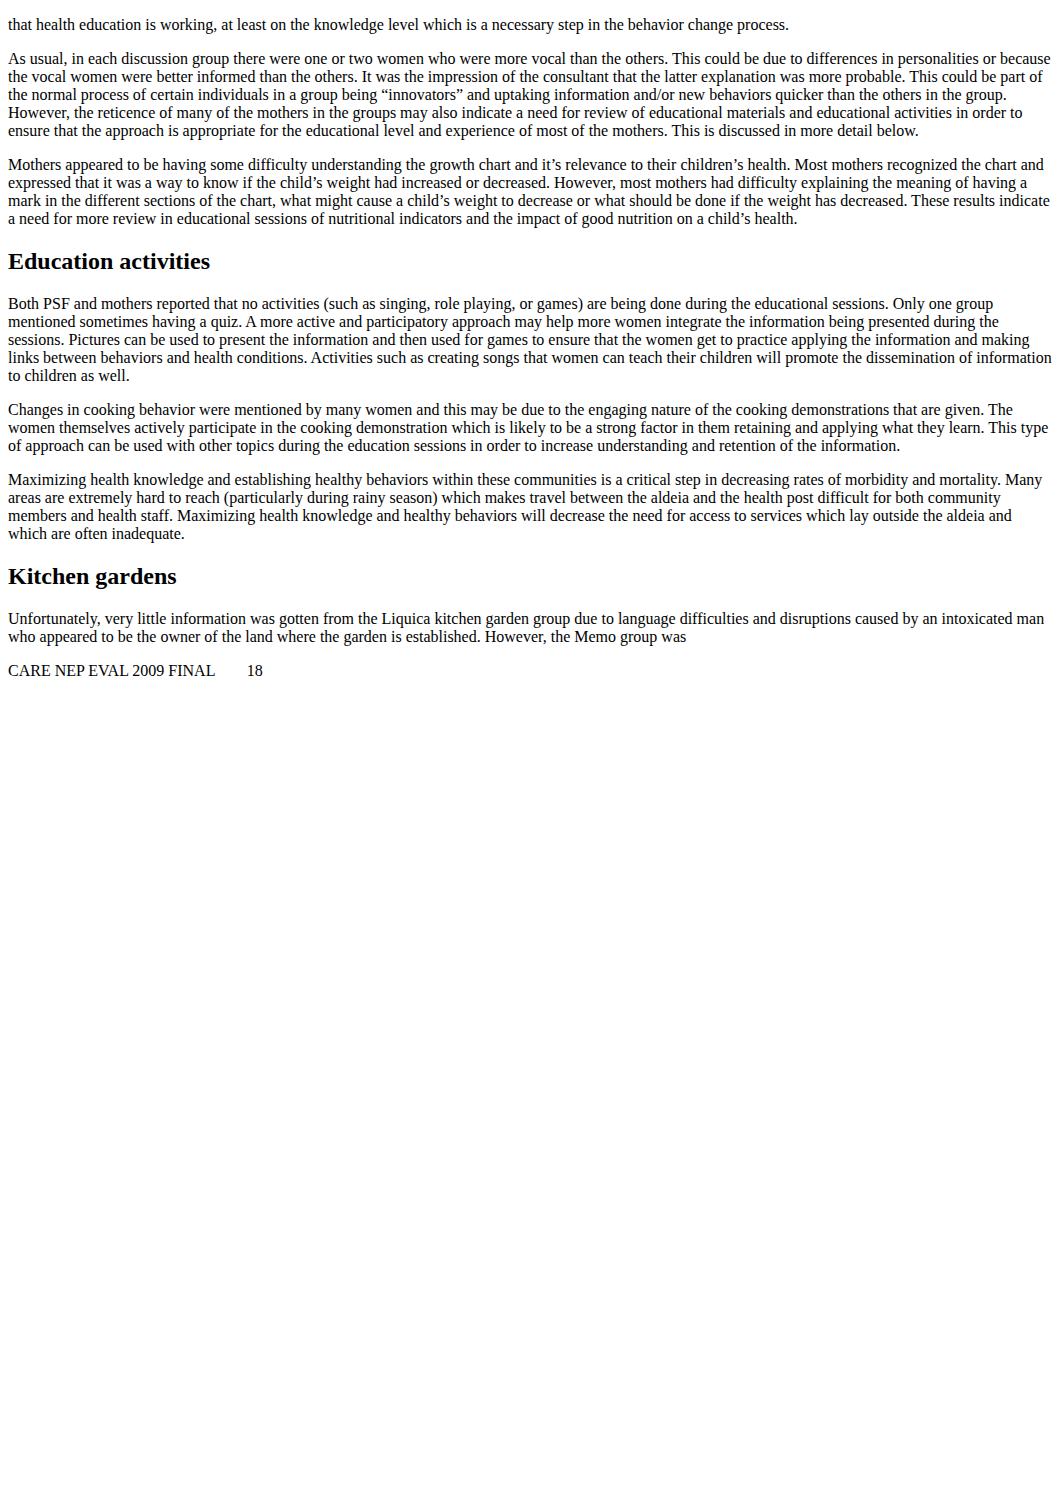that health education is working, at least on the knowledge level which is a necessary step in the behavior change process.
As usual, in each discussion group there were one or two women who were more vocal than the others. This could be due to differences in personalities or because the vocal women were better informed than the others. It was the impression of the consultant that the latter explanation was more probable. This could be part of the normal process of certain individuals in a group being “innovators” and uptaking information and/or new behaviors quicker than the others in the group. However, the reticence of many of the mothers in the groups may also indicate a need for review of educational materials and educational activities in order to ensure that the approach is appropriate for the educational level and experience of most of the mothers. This is discussed in more detail below.
Mothers appeared to be having some difficulty understanding the growth chart and it’s relevance to their children’s health. Most mothers recognized the chart and expressed that it was a way to know if the child’s weight had increased or decreased. However, most mothers had difficulty explaining the meaning of having a mark in the different sections of the chart, what might cause a child’s weight to decrease or what should be done if the weight has decreased. These results indicate a need for more review in educational sessions of nutritional indicators and the impact of good nutrition on a child’s health.
Education activities
Both PSF and mothers reported that no activities (such as singing, role playing, or games) are being done during the educational sessions. Only one group mentioned sometimes having a quiz. A more active and participatory approach may help more women integrate the information being presented during the sessions. Pictures can be used to present the information and then used for games to ensure that the women get to practice applying the information and making links between behaviors and health conditions. Activities such as creating songs that women can teach their children will promote the dissemination of information to children as well.
Changes in cooking behavior were mentioned by many women and this may be due to the engaging nature of the cooking demonstrations that are given. The women themselves actively participate in the cooking demonstration which is likely to be a strong factor in them retaining and applying what they learn. This type of approach can be used with other topics during the education sessions in order to increase understanding and retention of the information.
Maximizing health knowledge and establishing healthy behaviors within these communities is a critical step in decreasing rates of morbidity and mortality. Many areas are extremely hard to reach (particularly during rainy season) which makes travel between the aldeia and the health post difficult for both community members and health staff. Maximizing health knowledge and healthy behaviors will decrease the need for access to services which lay outside the aldeia and which are often inadequate.
Kitchen gardens
Unfortunately, very little information was gotten from the Liquica kitchen garden group due to language difficulties and disruptions caused by an intoxicated man who appeared to be the owner of the land where the garden is established. However, the Memo group was
CARE NEP EVAL 2009 FINAL 18